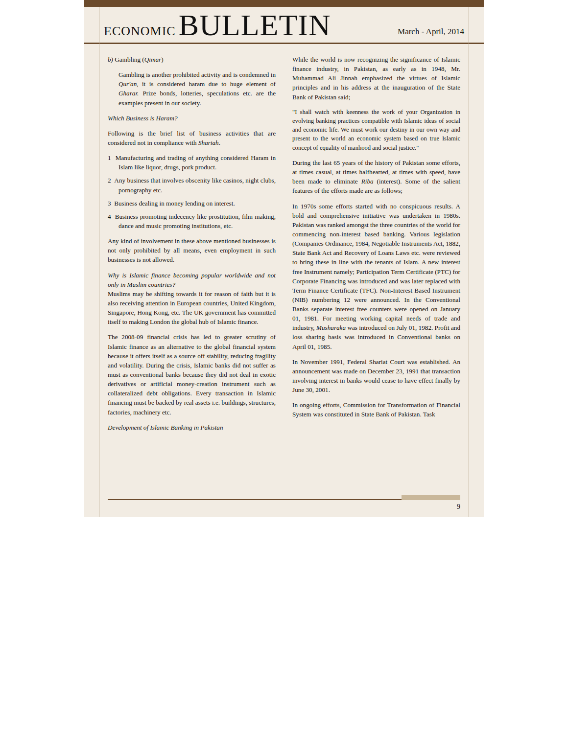ECONOMIC BULLETIN
March - April, 2014
b) Gambling (Qimar)
Gambling is another prohibited activity and is condemned in Qur'an, it is considered haram due to huge element of Gharar. Prize bonds, lotteries, speculations etc. are the examples present in our society.
Which Business is Haram?
Following is the brief list of business activities that are considered not in compliance with Shariah.
1 Manufacturing and trading of anything considered Haram in Islam like liquor, drugs, pork product.
2 Any business that involves obscenity like casinos, night clubs, pornography etc.
3 Business dealing in money lending on interest.
4 Business promoting indecency like prostitution, film making, dance and music promoting institutions, etc.
Any kind of involvement in these above mentioned businesses is not only prohibited by all means, even employment in such businesses is not allowed.
Why is Islamic finance becoming popular worldwide and not only in Muslim countries?
Muslims may be shifting towards it for reason of faith but it is also receiving attention in European countries, United Kingdom, Singapore, Hong Kong, etc. The UK government has committed itself to making London the global hub of Islamic finance.
The 2008-09 financial crisis has led to greater scrutiny of Islamic finance as an alternative to the global financial system because it offers itself as a source off stability, reducing fragility and volatility. During the crisis, Islamic banks did not suffer as must as conventional banks because they did not deal in exotic derivatives or artificial money-creation instrument such as collateralized debt obligations. Every transaction in Islamic financing must be backed by real assets i.e. buildings, structures, factories, machinery etc.
Development of Islamic Banking in Pakistan
While the world is now recognizing the significance of Islamic finance industry, in Pakistan, as early as in 1948, Mr. Muhammad Ali Jinnah emphasized the virtues of Islamic principles and in his address at the inauguration of the State Bank of Pakistan said;
"I shall watch with keenness the work of your Organization in evolving banking practices compatible with Islamic ideas of social and economic life. We must work our destiny in our own way and present to the world an economic system based on true Islamic concept of equality of manhood and social justice."
During the last 65 years of the history of Pakistan some efforts, at times casual, at times halfhearted, at times with speed, have been made to eliminate Riba (interest). Some of the salient features of the efforts made are as follows;
In 1970s some efforts started with no conspicuous results. A bold and comprehensive initiative was undertaken in 1980s. Pakistan was ranked amongst the three countries of the world for commencing non-interest based banking. Various legislation (Companies Ordinance, 1984, Negotiable Instruments Act, 1882, State Bank Act and Recovery of Loans Laws etc. were reviewed to bring these in line with the tenants of Islam. A new interest free Instrument namely; Participation Term Certificate (PTC) for Corporate Financing was introduced and was later replaced with Term Finance Certificate (TFC). Non-Interest Based Instrument (NIB) numbering 12 were announced. In the Conventional Banks separate interest free counters were opened on January 01, 1981. For meeting working capital needs of trade and industry, Musharaka was introduced on July 01, 1982. Profit and loss sharing basis was introduced in Conventional banks on April 01, 1985.
In November 1991, Federal Shariat Court was established. An announcement was made on December 23, 1991 that transaction involving interest in banks would cease to have effect finally by June 30, 2001.
In ongoing efforts, Commission for Transformation of Financial System was constituted in State Bank of Pakistan. Task
9